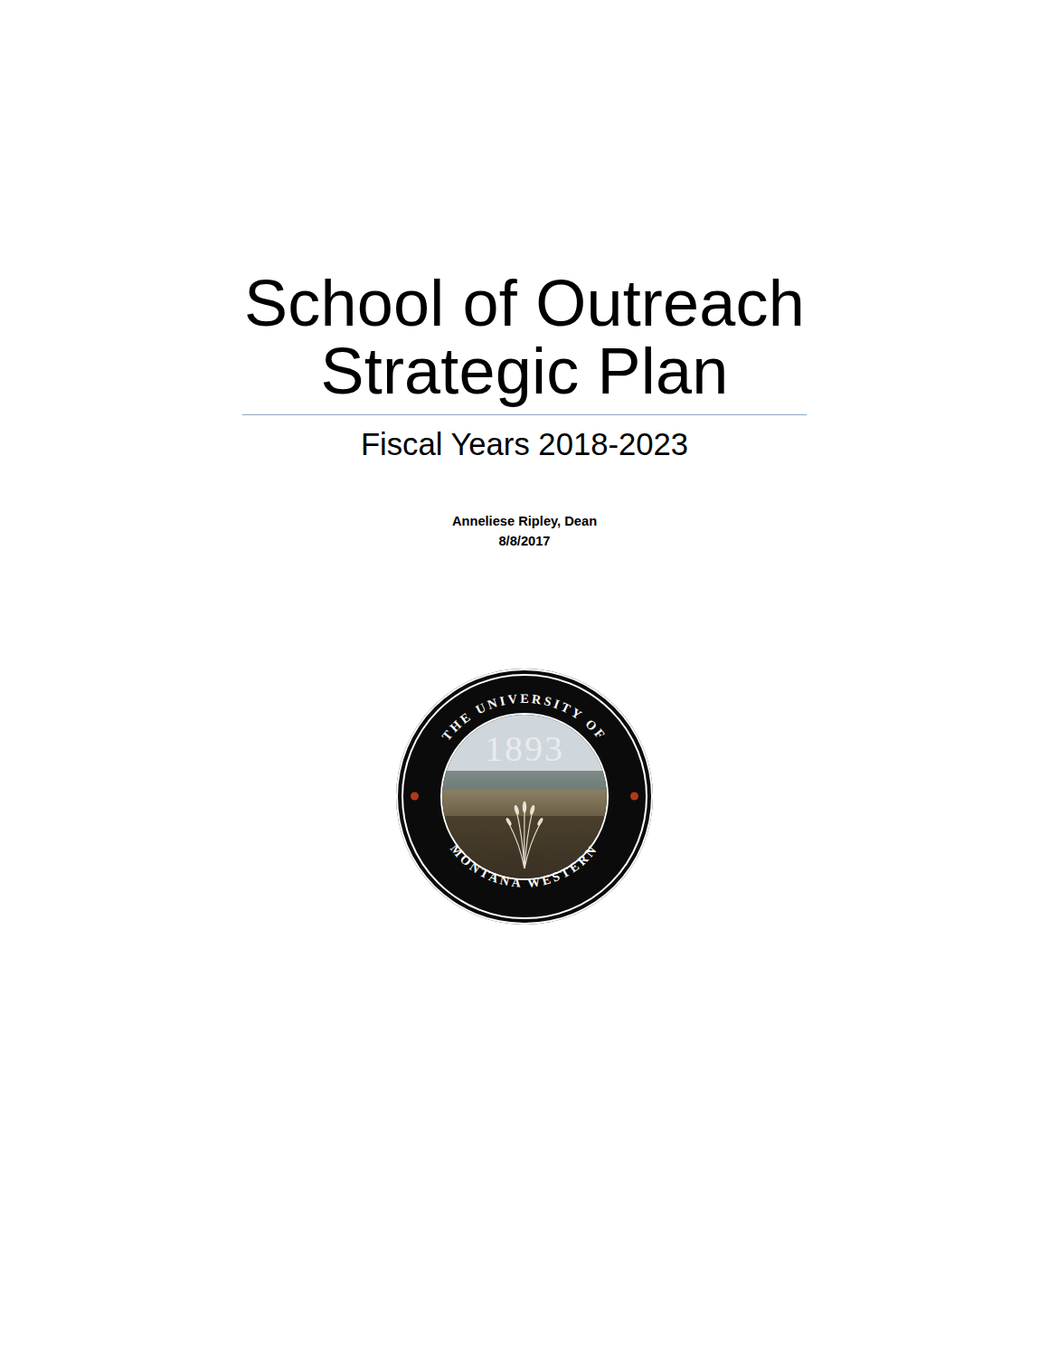School of Outreach
Strategic Plan
Fiscal Years 2018-2023
Anneliese Ripley, Dean
8/8/2017
1893
THE UNIVERSITY OF MONTANA WESTERN